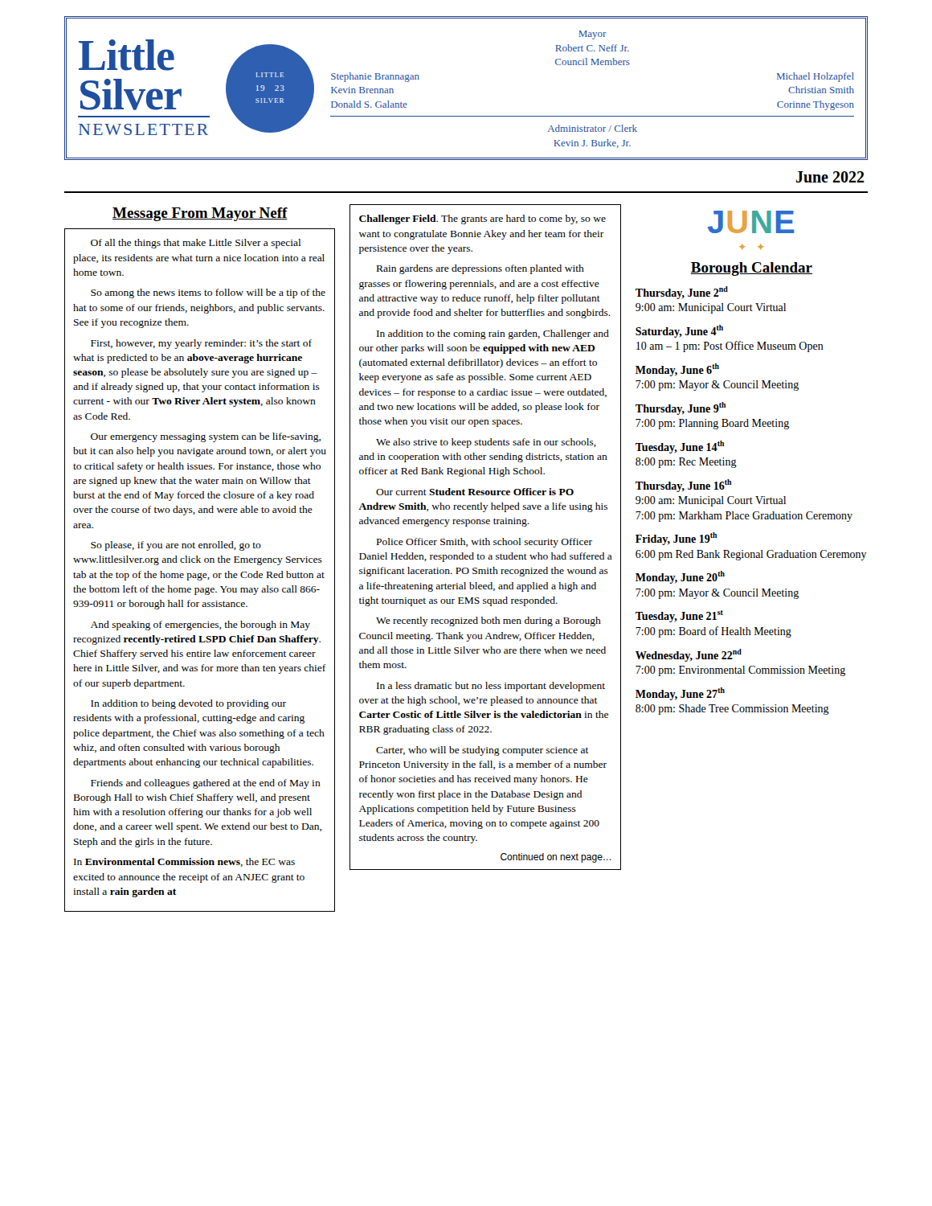Little
Silver
NEWSLETTER
LITTLE
19 23
SILVER
Mayor
Robert C. Neff Jr.
Council Members
Stephanie Brannagan Michael Holzapfel
Kevin Brennan Christian Smith
Donald S. Galante Corinne Thygeson
Administrator / Clerk
Kevin J. Burke, Jr.
June 2022
Message From Mayor Neff
Of all the things that make Little Silver a special place, its residents are what turn a nice location into a real home town.
So among the news items to follow will be a tip of the hat to some of our friends, neighbors, and public servants. See if you recognize them.
First, however, my yearly reminder: it’s the start of what is predicted to be an above-average hurricane season, so please be absolutely sure you are signed up – and if already signed up, that your contact information is current - with our Two River Alert system, also known as Code Red.
Our emergency messaging system can be life-saving, but it can also help you navigate around town, or alert you to critical safety or health issues. For instance, those who are signed up knew that the water main on Willow that burst at the end of May forced the closure of a key road over the course of two days, and were able to avoid the area.
So please, if you are not enrolled, go to www.littlesilver.org and click on the Emergency Services tab at the top of the home page, or the Code Red button at the bottom left of the home page. You may also call 866-939-0911 or borough hall for assistance.
And speaking of emergencies, the borough in May recognized recently-retired LSPD Chief Dan Shaffery. Chief Shaffery served his entire law enforcement career here in Little Silver, and was for more than ten years chief of our superb department.
In addition to being devoted to providing our residents with a professional, cutting-edge and caring police department, the Chief was also something of a tech whiz, and often consulted with various borough departments about enhancing our technical capabilities.
Friends and colleagues gathered at the end of May in Borough Hall to wish Chief Shaffery well, and present him with a resolution offering our thanks for a job well done, and a career well spent. We extend our best to Dan, Steph and the girls in the future.
In Environmental Commission news, the EC was excited to announce the receipt of an ANJEC grant to install a rain garden at
Challenger Field. The grants are hard to come by, so we want to congratulate Bonnie Akey and her team for their persistence over the years.
Rain gardens are depressions often planted with grasses or flowering perennials, and are a cost effective and attractive way to reduce runoff, help filter pollutant and provide food and shelter for butterflies and songbirds.
In addition to the coming rain garden, Challenger and our other parks will soon be equipped with new AED (automated external defibrillator) devices – an effort to keep everyone as safe as possible. Some current AED devices – for response to a cardiac issue – were outdated, and two new locations will be added, so please look for those when you visit our open spaces.
We also strive to keep students safe in our schools, and in cooperation with other sending districts, station an officer at Red Bank Regional High School.
Our current Student Resource Officer is PO Andrew Smith, who recently helped save a life using his advanced emergency response training.
Police Officer Smith, with school security Officer Daniel Hedden, responded to a student who had suffered a significant laceration. PO Smith recognized the wound as a life-threatening arterial bleed, and applied a high and tight tourniquet as our EMS squad responded.
We recently recognized both men during a Borough Council meeting. Thank you Andrew, Officer Hedden, and all those in Little Silver who are there when we need them most.
In a less dramatic but no less important development over at the high school, we’re pleased to announce that Carter Costic of Little Silver is the valedictorian in the RBR graduating class of 2022.
Carter, who will be studying computer science at Princeton University in the fall, is a member of a number of honor societies and has received many honors. He recently won first place in the Database Design and Applications competition held by Future Business Leaders of America, moving on to compete against 200 students across the country.
Continued on next page…
JUNE
✦ ✦
Borough Calendar
Thursday, June 2nd
9:00 am: Municipal Court Virtual
Saturday, June 4th
10 am – 1 pm: Post Office Museum Open
Monday, June 6th
7:00 pm: Mayor & Council Meeting
Thursday, June 9th
7:00 pm: Planning Board Meeting
Tuesday, June 14th
8:00 pm: Rec Meeting
Thursday, June 16th
9:00 am: Municipal Court Virtual
7:00 pm: Markham Place Graduation Ceremony
Friday, June 19th
6:00 pm Red Bank Regional Graduation Ceremony
Monday, June 20th
7:00 pm: Mayor & Council Meeting
Tuesday, June 21st
7:00 pm: Board of Health Meeting
Wednesday, June 22nd
7:00 pm: Environmental Commission Meeting
Monday, June 27th
8:00 pm: Shade Tree Commission Meeting